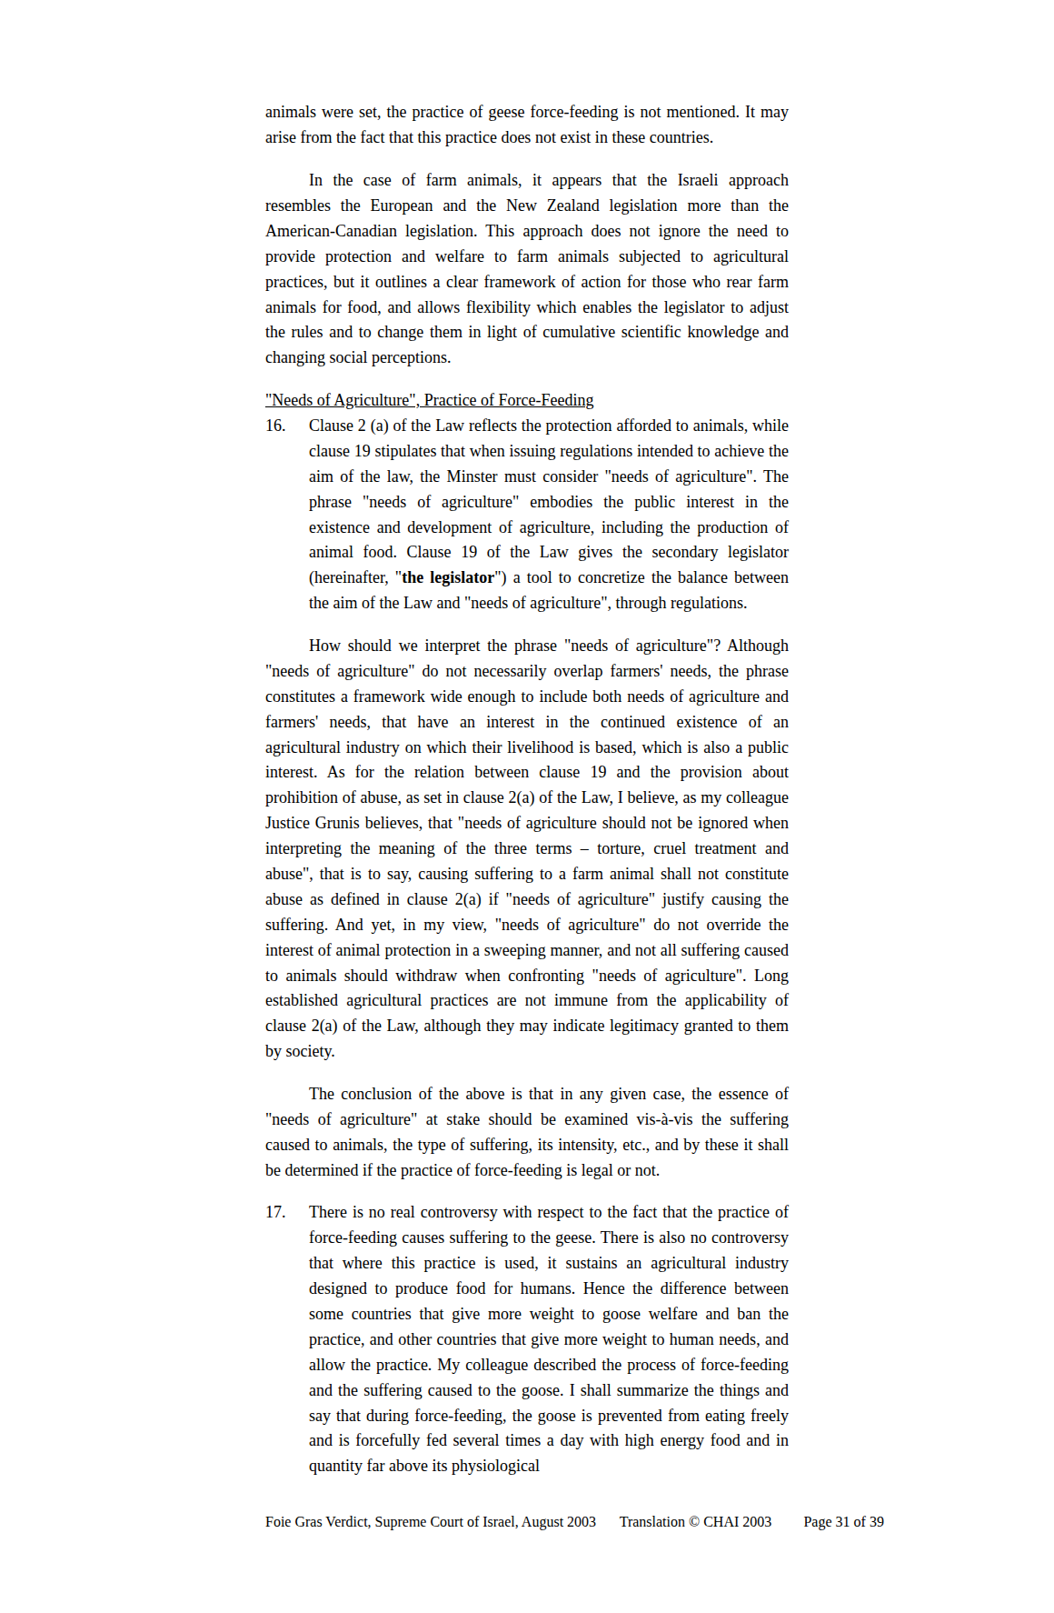animals were set, the practice of geese force-feeding is not mentioned. It may arise from the fact that this practice does not exist in these countries.
In the case of farm animals, it appears that the Israeli approach resembles the European and the New Zealand legislation more than the American-Canadian legislation. This approach does not ignore the need to provide protection and welfare to farm animals subjected to agricultural practices, but it outlines a clear framework of action for those who rear farm animals for food, and allows flexibility which enables the legislator to adjust the rules and to change them in light of cumulative scientific knowledge and changing social perceptions.
"Needs of Agriculture", Practice of Force-Feeding
16. Clause 2 (a) of the Law reflects the protection afforded to animals, while clause 19 stipulates that when issuing regulations intended to achieve the aim of the law, the Minster must consider "needs of agriculture". The phrase "needs of agriculture" embodies the public interest in the existence and development of agriculture, including the production of animal food. Clause 19 of the Law gives the secondary legislator (hereinafter, "the legislator") a tool to concretize the balance between the aim of the Law and "needs of agriculture", through regulations.
How should we interpret the phrase "needs of agriculture"? Although "needs of agriculture" do not necessarily overlap farmers' needs, the phrase constitutes a framework wide enough to include both needs of agriculture and farmers' needs, that have an interest in the continued existence of an agricultural industry on which their livelihood is based, which is also a public interest. As for the relation between clause 19 and the provision about prohibition of abuse, as set in clause 2(a) of the Law, I believe, as my colleague Justice Grunis believes, that "needs of agriculture should not be ignored when interpreting the meaning of the three terms – torture, cruel treatment and abuse", that is to say, causing suffering to a farm animal shall not constitute abuse as defined in clause 2(a) if "needs of agriculture" justify causing the suffering. And yet, in my view, "needs of agriculture" do not override the interest of animal protection in a sweeping manner, and not all suffering caused to animals should withdraw when confronting "needs of agriculture". Long established agricultural practices are not immune from the applicability of clause 2(a) of the Law, although they may indicate legitimacy granted to them by society.
The conclusion of the above is that in any given case, the essence of "needs of agriculture" at stake should be examined vis-à-vis the suffering caused to animals, the type of suffering, its intensity, etc., and by these it shall be determined if the practice of force-feeding is legal or not.
17. There is no real controversy with respect to the fact that the practice of force-feeding causes suffering to the geese. There is also no controversy that where this practice is used, it sustains an agricultural industry designed to produce food for humans. Hence the difference between some countries that give more weight to goose welfare and ban the practice, and other countries that give more weight to human needs, and allow the practice. My colleague described the process of force-feeding and the suffering caused to the goose. I shall summarize the things and say that during force-feeding, the goose is prevented from eating freely and is forcefully fed several times a day with high energy food and in quantity far above its physiological
Foie Gras Verdict, Supreme Court of Israel, August 2003 Translation © CHAI 2003 Page 31 of 39